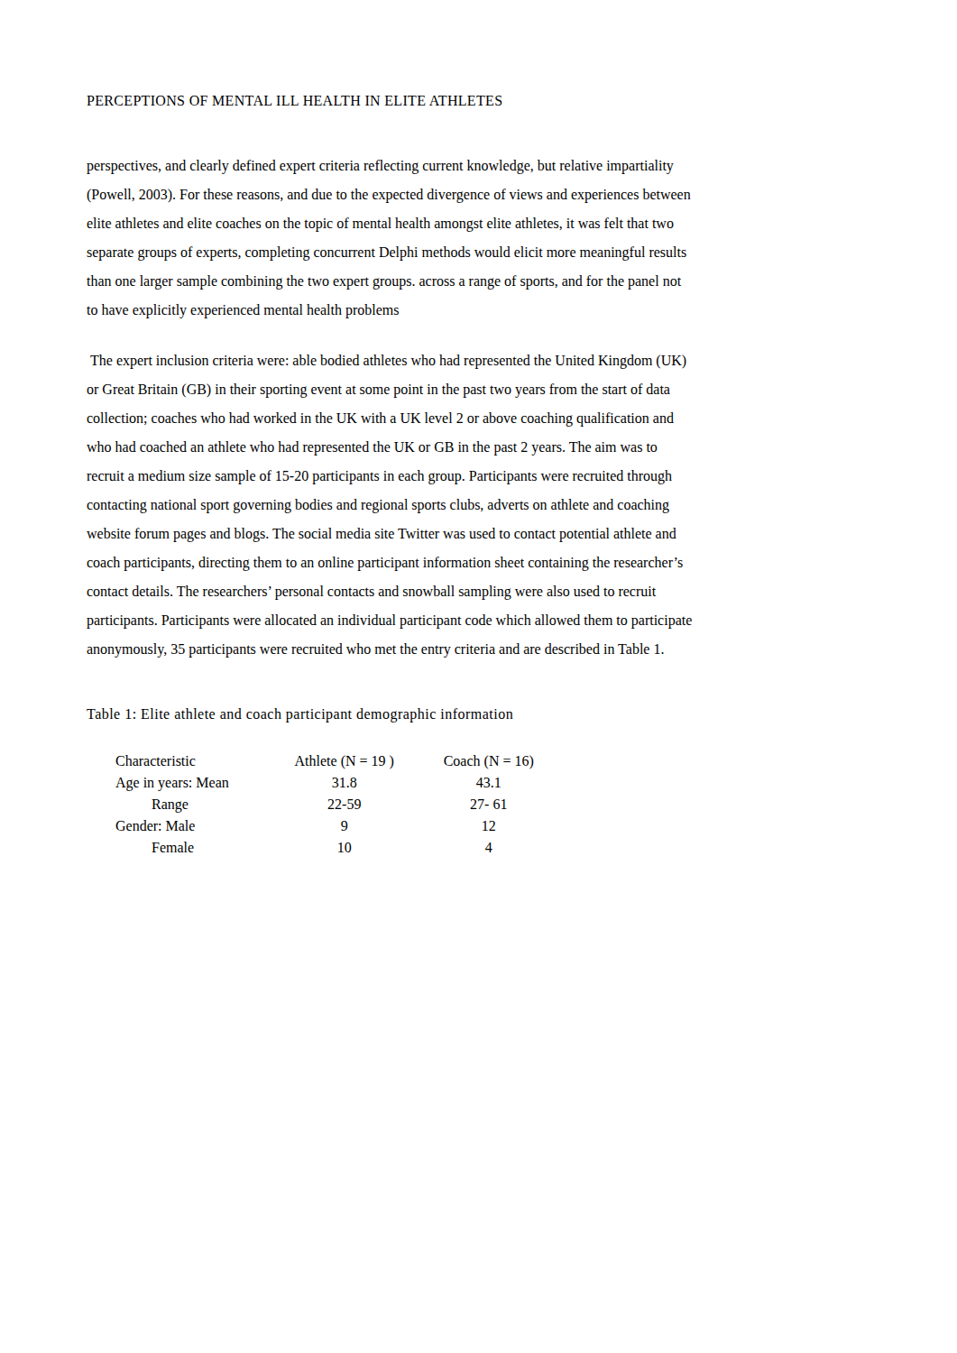PERCEPTIONS OF MENTAL ILL HEALTH IN ELITE ATHLETES
perspectives, and clearly defined expert criteria reflecting current knowledge, but relative impartiality (Powell, 2003). For these reasons, and due to the expected divergence of views and experiences between elite athletes and elite coaches on the topic of mental health amongst elite athletes, it was felt that two separate groups of experts, completing concurrent Delphi methods would elicit more meaningful results than one larger sample combining the two expert groups. across a range of sports, and for the panel not to have explicitly experienced mental health problems
The expert inclusion criteria were: able bodied athletes who had represented the United Kingdom (UK) or Great Britain (GB) in their sporting event at some point in the past two years from the start of data collection; coaches who had worked in the UK with a UK level 2 or above coaching qualification and who had coached an athlete who had represented the UK or GB in the past 2 years. The aim was to recruit a medium size sample of 15-20 participants in each group. Participants were recruited through contacting national sport governing bodies and regional sports clubs, adverts on athlete and coaching website forum pages and blogs. The social media site Twitter was used to contact potential athlete and coach participants, directing them to an online participant information sheet containing the researcher’s contact details. The researchers’ personal contacts and snowball sampling were also used to recruit participants. Participants were allocated an individual participant code which allowed them to participate anonymously, 35 participants were recruited who met the entry criteria and are described in Table 1.
Table 1: Elite athlete and coach participant demographic information
| Characteristic | Athlete (N = 19 ) | Coach (N = 16) |
| Age in years: Mean | 31.8 | 43.1 |
| Range | 22-59 | 27- 61 |
| Gender: Male | 9 | 12 |
| Female | 10 | 4 |